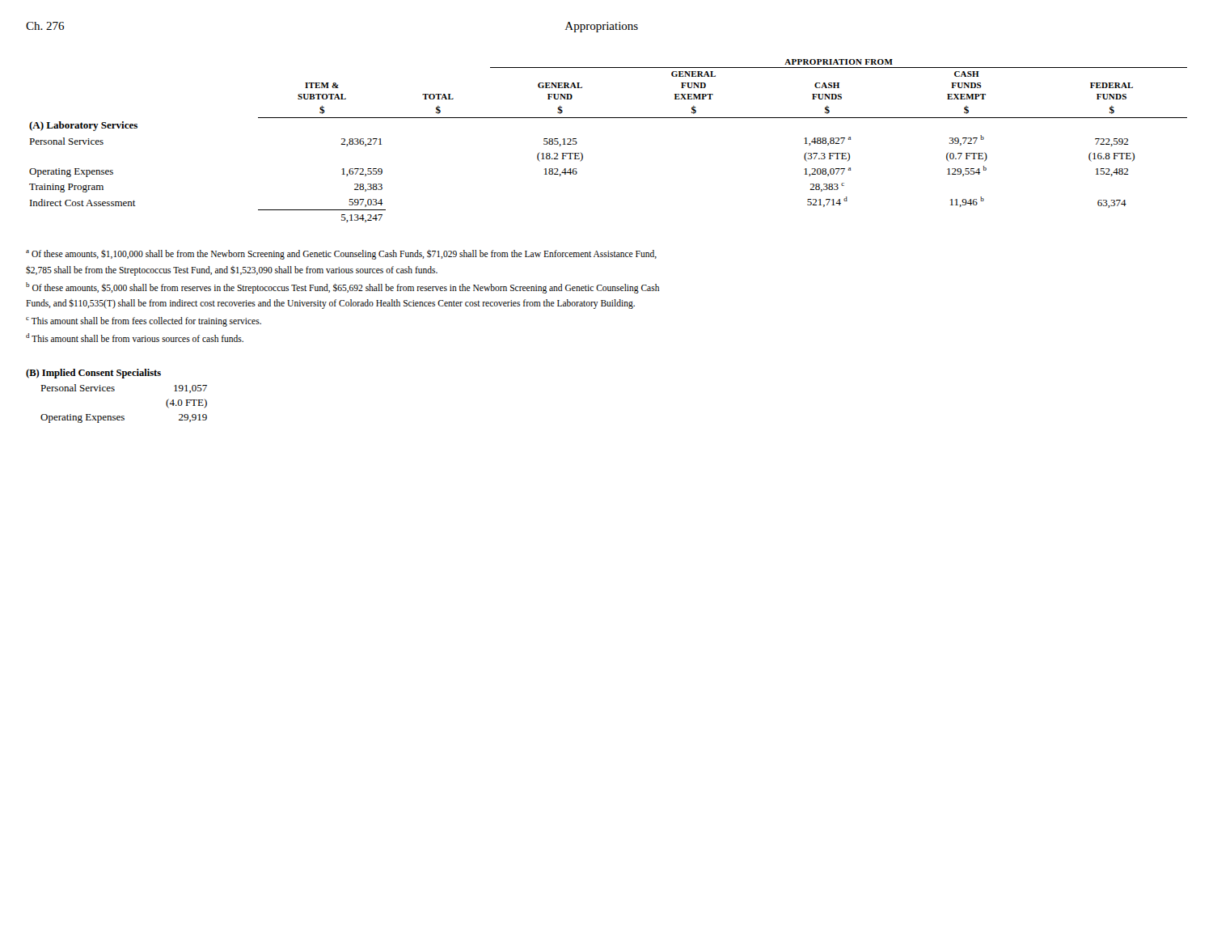Ch. 276
Appropriations
| | | | APPROPRIATION FROM |
| | ITEM & SUBTOTAL | TOTAL | GENERAL FUND | GENERAL FUND EXEMPT | CASH FUNDS | CASH FUNDS EXEMPT | FEDERAL FUNDS |
| | $ | $ | $ | $ | $ | $ | $ |
| (A) Laboratory Services |
| Personal Services | 2,836,271 | | 585,125 | | 1,488,827 a | 39,727 b | 722,592 |
| | | | (18.2 FTE) | | (37.3 FTE) | (0.7 FTE) | (16.8 FTE) |
| Operating Expenses | 1,672,559 | | 182,446 | | 1,208,077 a | 129,554 b | 152,482 |
| Training Program | 28,383 | | | | 28,383 c | | |
| Indirect Cost Assessment | 597,034 | | | | 521,714 d | 11,946 b | 63,374 |
| | 5,134,247 | | | | | | |
a Of these amounts, $1,100,000 shall be from the Newborn Screening and Genetic Counseling Cash Funds, $71,029 shall be from the Law Enforcement Assistance Fund,
$2,785 shall be from the Streptococcus Test Fund, and $1,523,090 shall be from various sources of cash funds.
b Of these amounts, $5,000 shall be from reserves in the Streptococcus Test Fund, $65,692 shall be from reserves in the Newborn Screening and Genetic Counseling Cash
Funds, and $110,535(T) shall be from indirect cost recoveries and the University of Colorado Health Sciences Center cost recoveries from the Laboratory Building.
c This amount shall be from fees collected for training services.
d This amount shall be from various sources of cash funds.
(B) Implied Consent Specialists
| Personal Services | 191,057 |
| | (4.0 FTE) |
| Operating Expenses | 29,919 |